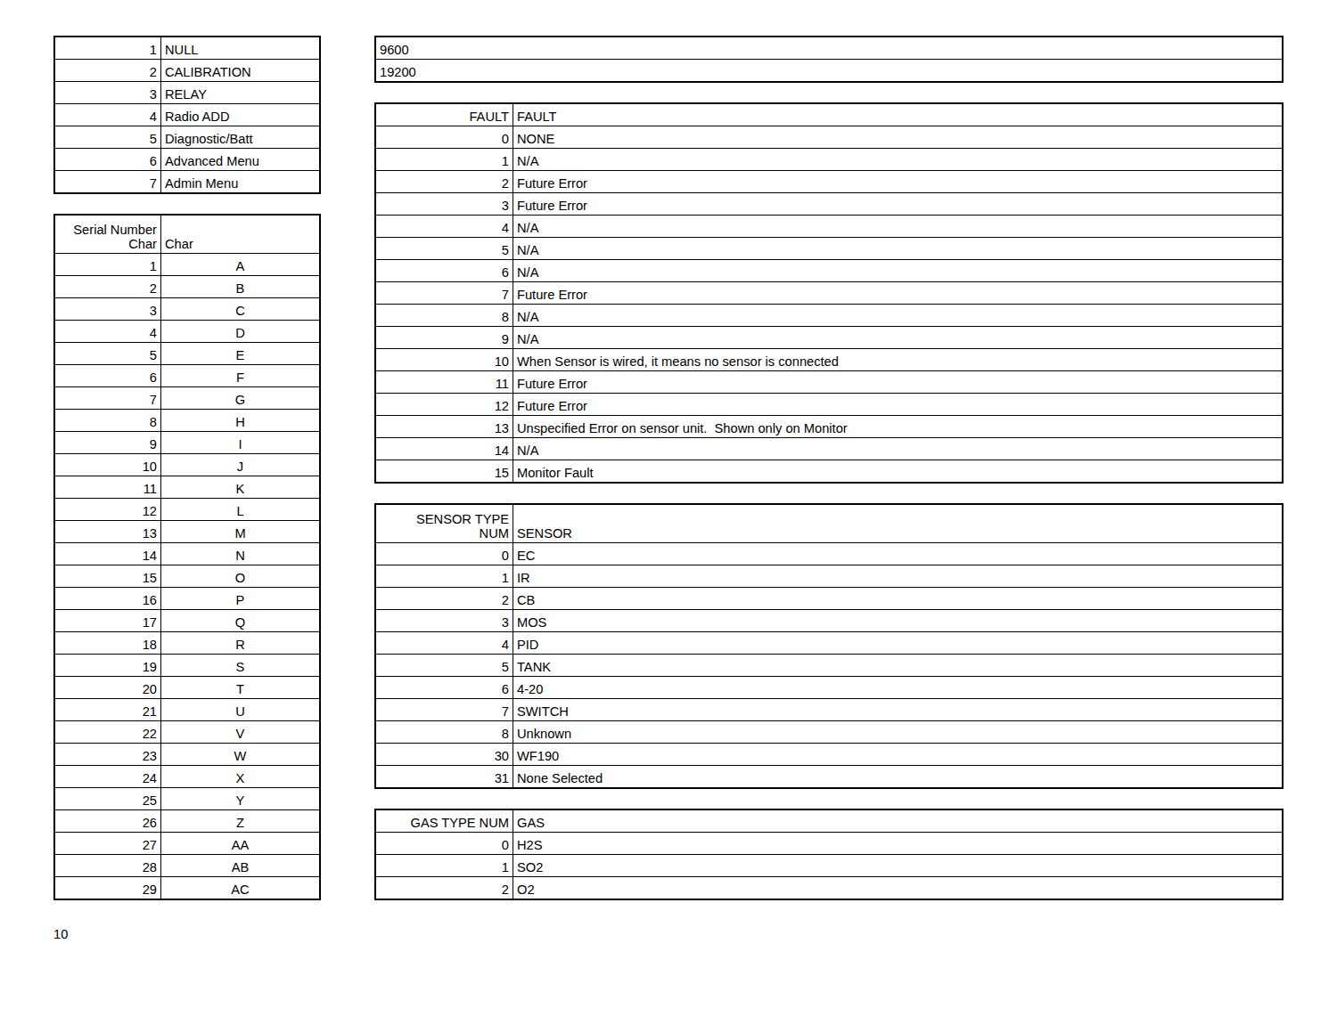| 1 | NULL |
| 2 | CALIBRATION |
| 3 | RELAY |
| 4 | Radio ADD |
| 5 | Diagnostic/Batt |
| 6 | Advanced Menu |
| 7 | Admin Menu |
| Serial Number Char | Char |
| 1 | A |
| 2 | B |
| 3 | C |
| 4 | D |
| 5 | E |
| 6 | F |
| 7 | G |
| 8 | H |
| 9 | I |
| 10 | J |
| 11 | K |
| 12 | L |
| 13 | M |
| 14 | N |
| 15 | O |
| 16 | P |
| 17 | Q |
| 18 | R |
| 19 | S |
| 20 | T |
| 21 | U |
| 22 | V |
| 23 | W |
| 24 | X |
| 25 | Y |
| 26 | Z |
| 27 | AA |
| 28 | AB |
| 29 | AC |
| 9600 |
| 19200 |
| FAULT | FAULT |
| 0 | NONE |
| 1 | N/A |
| 2 | Future Error |
| 3 | Future Error |
| 4 | N/A |
| 5 | N/A |
| 6 | N/A |
| 7 | Future Error |
| 8 | N/A |
| 9 | N/A |
| 10 | When Sensor is wired, it means no sensor is connected |
| 11 | Future Error |
| 12 | Future Error |
| 13 | Unspecified Error on sensor unit. Shown only on Monitor |
| 14 | N/A |
| 15 | Monitor Fault |
| SENSOR TYPE NUM | SENSOR |
| 0 | EC |
| 1 | IR |
| 2 | CB |
| 3 | MOS |
| 4 | PID |
| 5 | TANK |
| 6 | 4-20 |
| 7 | SWITCH |
| 8 | Unknown |
| 30 | WF190 |
| 31 | None Selected |
| GAS TYPE NUM | GAS |
| 0 | H2S |
| 1 | SO2 |
| 2 | O2 |
10